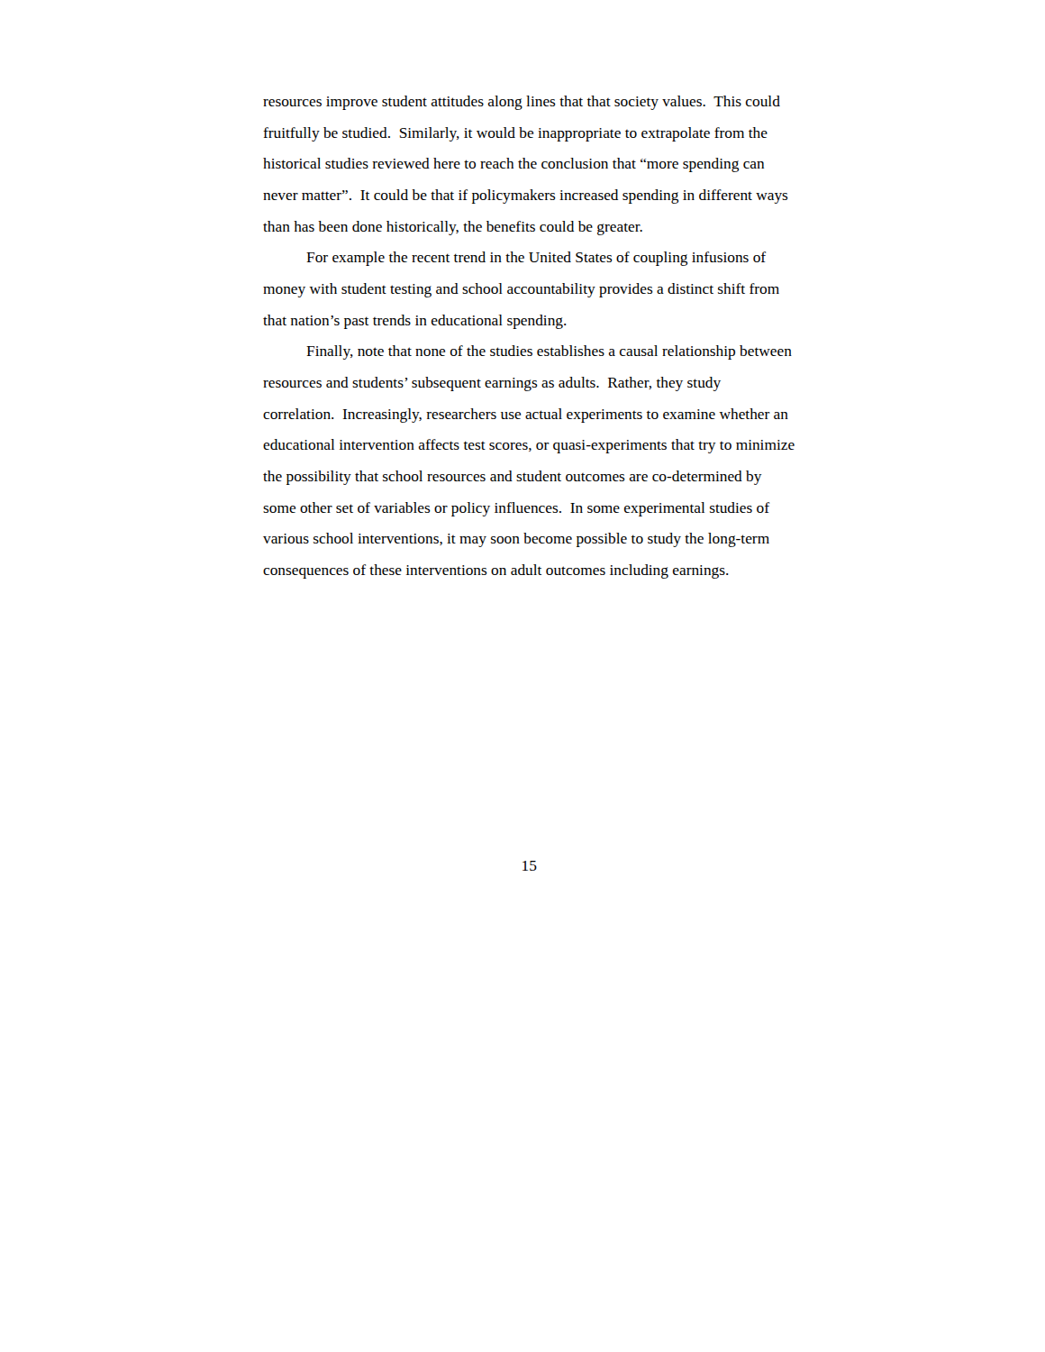resources improve student attitudes along lines that that society values. This could fruitfully be studied. Similarly, it would be inappropriate to extrapolate from the historical studies reviewed here to reach the conclusion that “more spending can never matter”. It could be that if policymakers increased spending in different ways than has been done historically, the benefits could be greater.
For example the recent trend in the United States of coupling infusions of money with student testing and school accountability provides a distinct shift from that nation’s past trends in educational spending.
Finally, note that none of the studies establishes a causal relationship between resources and students’ subsequent earnings as adults. Rather, they study correlation. Increasingly, researchers use actual experiments to examine whether an educational intervention affects test scores, or quasi-experiments that try to minimize the possibility that school resources and student outcomes are co-determined by some other set of variables or policy influences. In some experimental studies of various school interventions, it may soon become possible to study the long-term consequences of these interventions on adult outcomes including earnings.
15